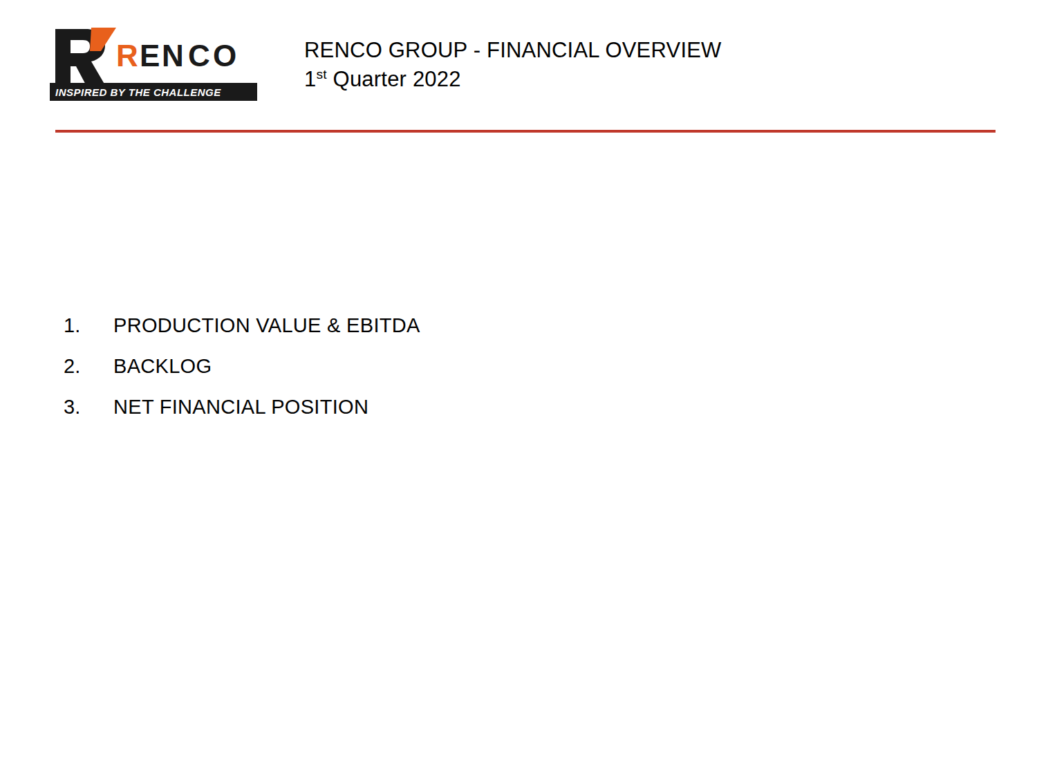R E N C O INSPIRED BY THE CHALLENGE
RENCO GROUP - FINANCIAL OVERVIEW
1st Quarter 2022
1.
PRODUCTION VALUE & EBITDA
2.
BACKLOG
3.
NET FINANCIAL POSITION